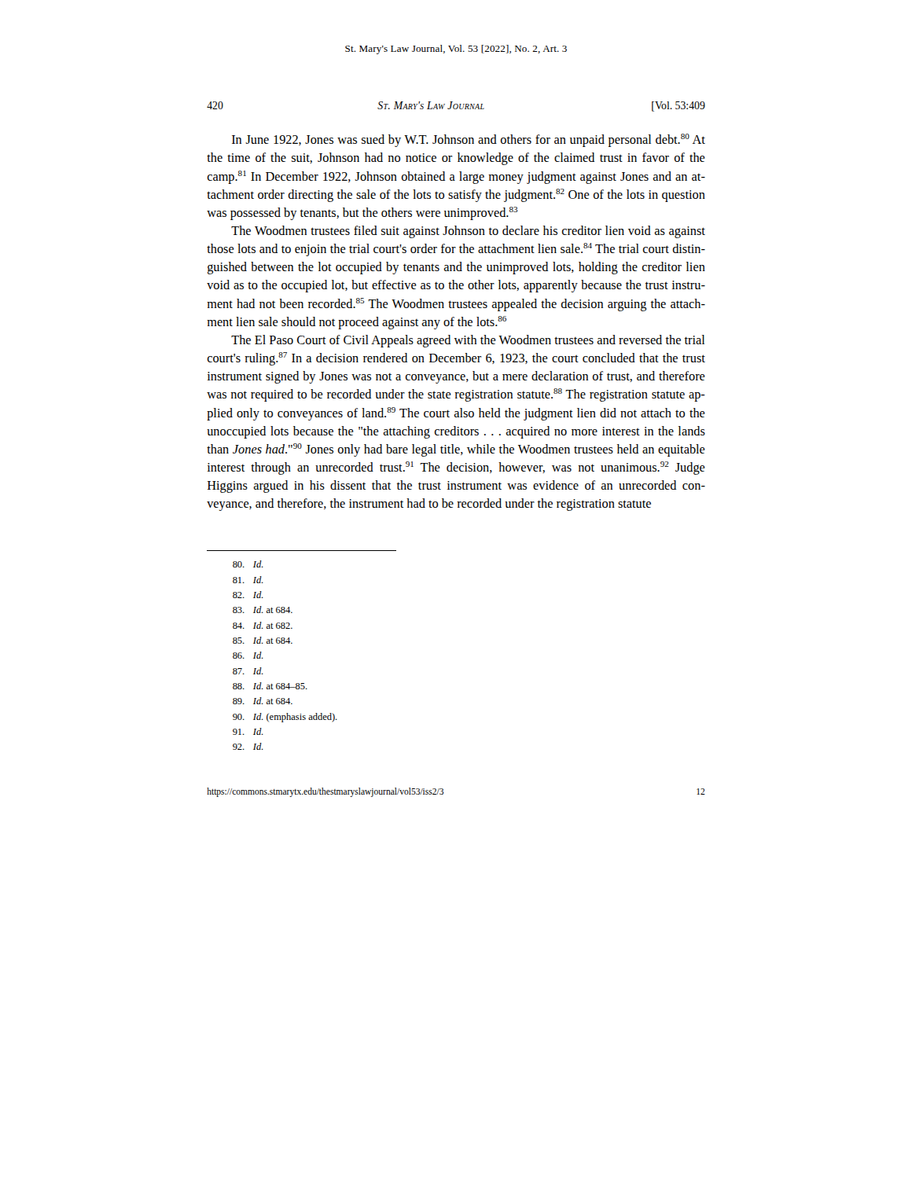St. Mary's Law Journal, Vol. 53 [2022], No. 2, Art. 3
420 St. Mary's Law Journal [Vol. 53:409
In June 1922, Jones was sued by W.T. Johnson and others for an unpaid personal debt.80 At the time of the suit, Johnson had no notice or knowledge of the claimed trust in favor of the camp.81 In December 1922, Johnson obtained a large money judgment against Jones and an attachment order directing the sale of the lots to satisfy the judgment.82 One of the lots in question was possessed by tenants, but the others were unimproved.83
The Woodmen trustees filed suit against Johnson to declare his creditor lien void as against those lots and to enjoin the trial court's order for the attachment lien sale.84 The trial court distinguished between the lot occupied by tenants and the unimproved lots, holding the creditor lien void as to the occupied lot, but effective as to the other lots, apparently because the trust instrument had not been recorded.85 The Woodmen trustees appealed the decision arguing the attachment lien sale should not proceed against any of the lots.86
The El Paso Court of Civil Appeals agreed with the Woodmen trustees and reversed the trial court's ruling.87 In a decision rendered on December 6, 1923, the court concluded that the trust instrument signed by Jones was not a conveyance, but a mere declaration of trust, and therefore was not required to be recorded under the state registration statute.88 The registration statute applied only to conveyances of land.89 The court also held the judgment lien did not attach to the unoccupied lots because the "the attaching creditors . . . acquired no more interest in the lands than Jones had."90 Jones only had bare legal title, while the Woodmen trustees held an equitable interest through an unrecorded trust.91 The decision, however, was not unanimous.92 Judge Higgins argued in his dissent that the trust instrument was evidence of an unrecorded conveyance, and therefore, the instrument had to be recorded under the registration statute
80. Id.
81. Id.
82. Id.
83. Id. at 684.
84. Id. at 682.
85. Id. at 684.
86. Id.
87. Id.
88. Id. at 684–85.
89. Id. at 684.
90. Id. (emphasis added).
91. Id.
92. Id.
https://commons.stmarytx.edu/thestmaryslawjournal/vol53/iss2/3 12